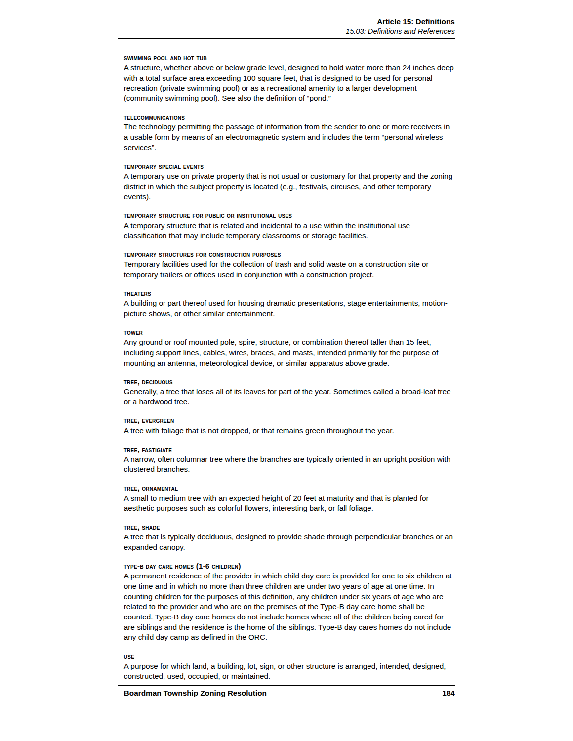Article 15: Definitions
15.03: Definitions and References
Swimming Pool and Hot Tub
A structure, whether above or below grade level, designed to hold water more than 24 inches deep with a total surface area exceeding 100 square feet, that is designed to be used for personal recreation (private swimming pool) or as a recreational amenity to a larger development (community swimming pool). See also the definition of “pond.”
Telecommunications
The technology permitting the passage of information from the sender to one or more receivers in a usable form by means of an electromagnetic system and includes the term “personal wireless services”.
Temporary Special Events
A temporary use on private property that is not usual or customary for that property and the zoning district in which the subject property is located (e.g., festivals, circuses, and other temporary events).
Temporary Structure for Public or Institutional Uses
A temporary structure that is related and incidental to a use within the institutional use classification that may include temporary classrooms or storage facilities.
Temporary Structures for Construction Purposes
Temporary facilities used for the collection of trash and solid waste on a construction site or temporary trailers or offices used in conjunction with a construction project.
Theaters
A building or part thereof used for housing dramatic presentations, stage entertainments, motion-picture shows, or other similar entertainment.
Tower
Any ground or roof mounted pole, spire, structure, or combination thereof taller than 15 feet, including support lines, cables, wires, braces, and masts, intended primarily for the purpose of mounting an antenna, meteorological device, or similar apparatus above grade.
Tree, Deciduous
Generally, a tree that loses all of its leaves for part of the year. Sometimes called a broad-leaf tree or a hardwood tree.
Tree, Evergreen
A tree with foliage that is not dropped, or that remains green throughout the year.
Tree, Fastigiate
A narrow, often columnar tree where the branches are typically oriented in an upright position with clustered branches.
Tree, Ornamental
A small to medium tree with an expected height of 20 feet at maturity and that is planted for aesthetic purposes such as colorful flowers, interesting bark, or fall foliage.
Tree, Shade
A tree that is typically deciduous, designed to provide shade through perpendicular branches or an expanded canopy.
Type-B Day Care Homes (1-6 Children)
A permanent residence of the provider in which child day care is provided for one to six children at one time and in which no more than three children are under two years of age at one time. In counting children for the purposes of this definition, any children under six years of age who are related to the provider and who are on the premises of the Type-B day care home shall be counted. Type-B day care homes do not include homes where all of the children being cared for are siblings and the residence is the home of the siblings. Type-B day cares homes do not include any child day camp as defined in the ORC.
Use
A purpose for which land, a building, lot, sign, or other structure is arranged, intended, designed, constructed, used, occupied, or maintained.
Boardman Township Zoning Resolution 184